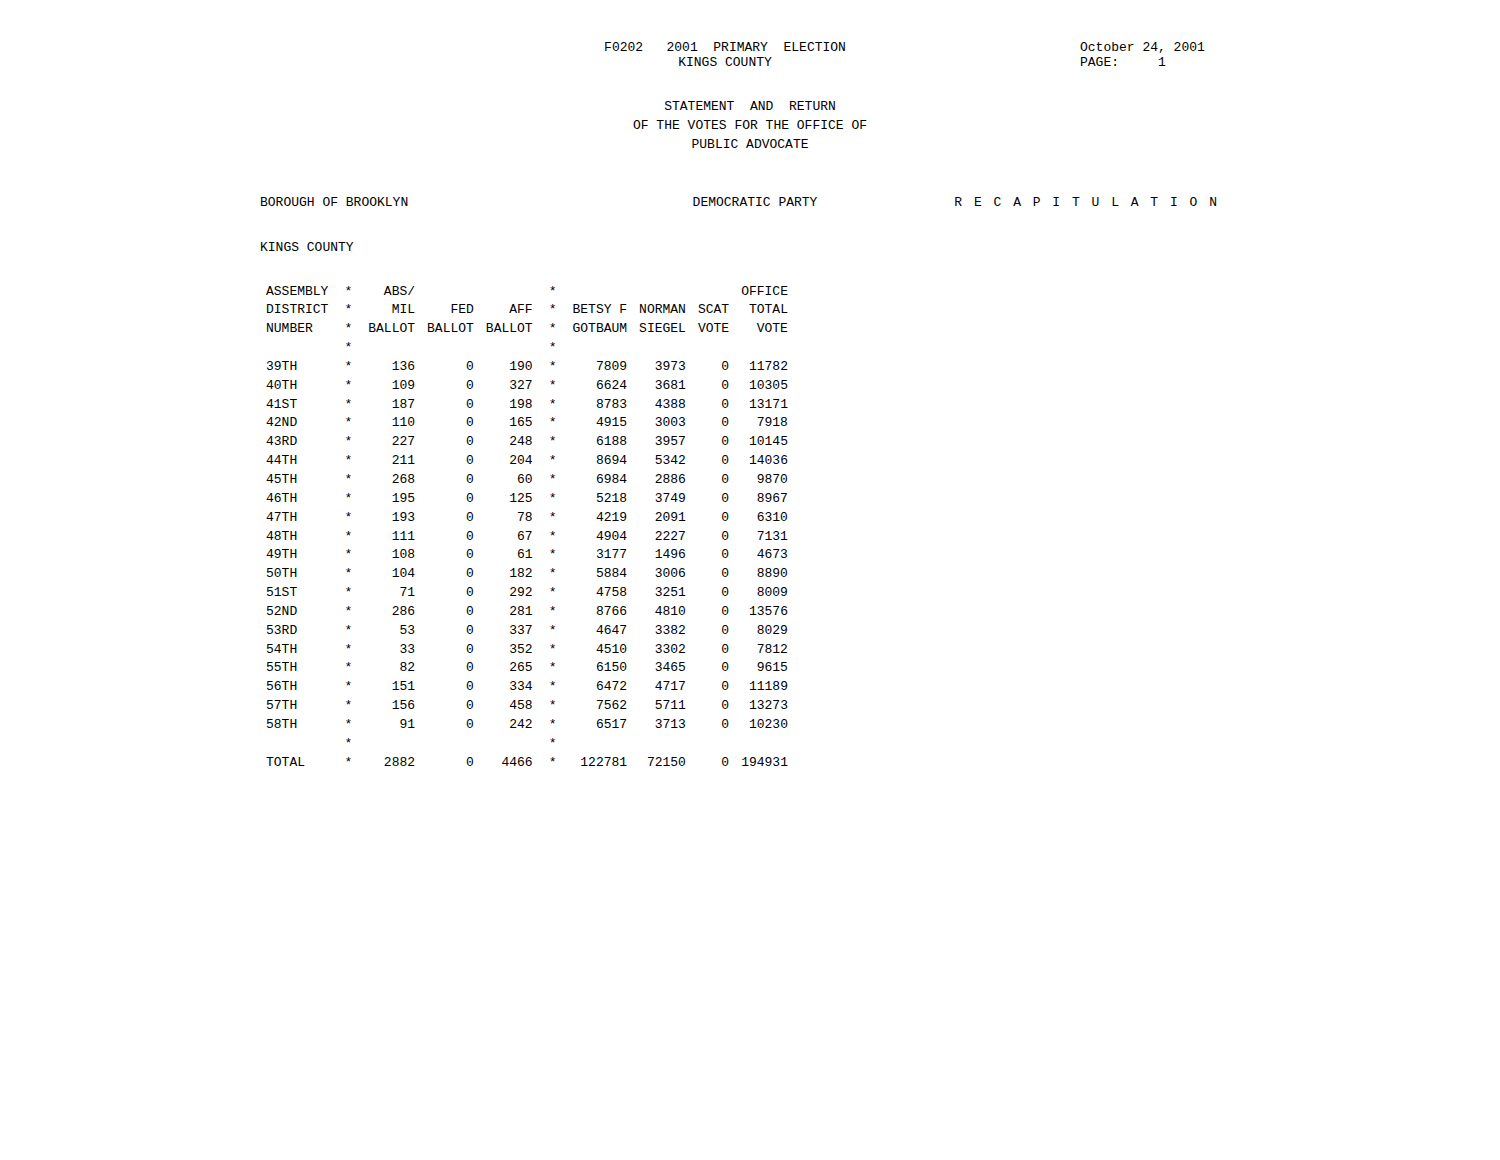F0202 2001 PRIMARY ELECTION
KINGS COUNTY
October 24, 2001 PAGE: 1
STATEMENT AND RETURN
OF THE VOTES FOR THE OFFICE OF
PUBLIC ADVOCATE
BOROUGH OF BROOKLYN
DEMOCRATIC PARTY
R E C A P I T U L A T I O N
KINGS COUNTY
| ASSEMBLY | * | ABS/ | | | * | | | | OFFICE |
| --- | --- | --- | --- | --- | --- | --- | --- | --- | --- |
| DISTRICT | * | MIL | FED | AFF | * | BETSY F | NORMAN | SCAT | TOTAL |
| NUMBER | * | BALLOT | BALLOT | BALLOT | * | GOTBAUM | SIEGEL | VOTE | VOTE |
| | * | | | | * | | | | |
| 39TH | * | 136 | 0 | 190 | * | 7809 | 3973 | 0 | 11782 |
| 40TH | * | 109 | 0 | 327 | * | 6624 | 3681 | 0 | 10305 |
| 41ST | * | 187 | 0 | 198 | * | 8783 | 4388 | 0 | 13171 |
| 42ND | * | 110 | 0 | 165 | * | 4915 | 3003 | 0 | 7918 |
| 43RD | * | 227 | 0 | 248 | * | 6188 | 3957 | 0 | 10145 |
| 44TH | * | 211 | 0 | 204 | * | 8694 | 5342 | 0 | 14036 |
| 45TH | * | 268 | 0 | 60 | * | 6984 | 2886 | 0 | 9870 |
| 46TH | * | 195 | 0 | 125 | * | 5218 | 3749 | 0 | 8967 |
| 47TH | * | 193 | 0 | 78 | * | 4219 | 2091 | 0 | 6310 |
| 48TH | * | 111 | 0 | 67 | * | 4904 | 2227 | 0 | 7131 |
| 49TH | * | 108 | 0 | 61 | * | 3177 | 1496 | 0 | 4673 |
| 50TH | * | 104 | 0 | 182 | * | 5884 | 3006 | 0 | 8890 |
| 51ST | * | 71 | 0 | 292 | * | 4758 | 3251 | 0 | 8009 |
| 52ND | * | 286 | 0 | 281 | * | 8766 | 4810 | 0 | 13576 |
| 53RD | * | 53 | 0 | 337 | * | 4647 | 3382 | 0 | 8029 |
| 54TH | * | 33 | 0 | 352 | * | 4510 | 3302 | 0 | 7812 |
| 55TH | * | 82 | 0 | 265 | * | 6150 | 3465 | 0 | 9615 |
| 56TH | * | 151 | 0 | 334 | * | 6472 | 4717 | 0 | 11189 |
| 57TH | * | 156 | 0 | 458 | * | 7562 | 5711 | 0 | 13273 |
| 58TH | * | 91 | 0 | 242 | * | 6517 | 3713 | 0 | 10230 |
| | * | | | | * | | | | |
| TOTAL | * | 2882 | 0 | 4466 | * | 122781 | 72150 | 0 | 194931 |